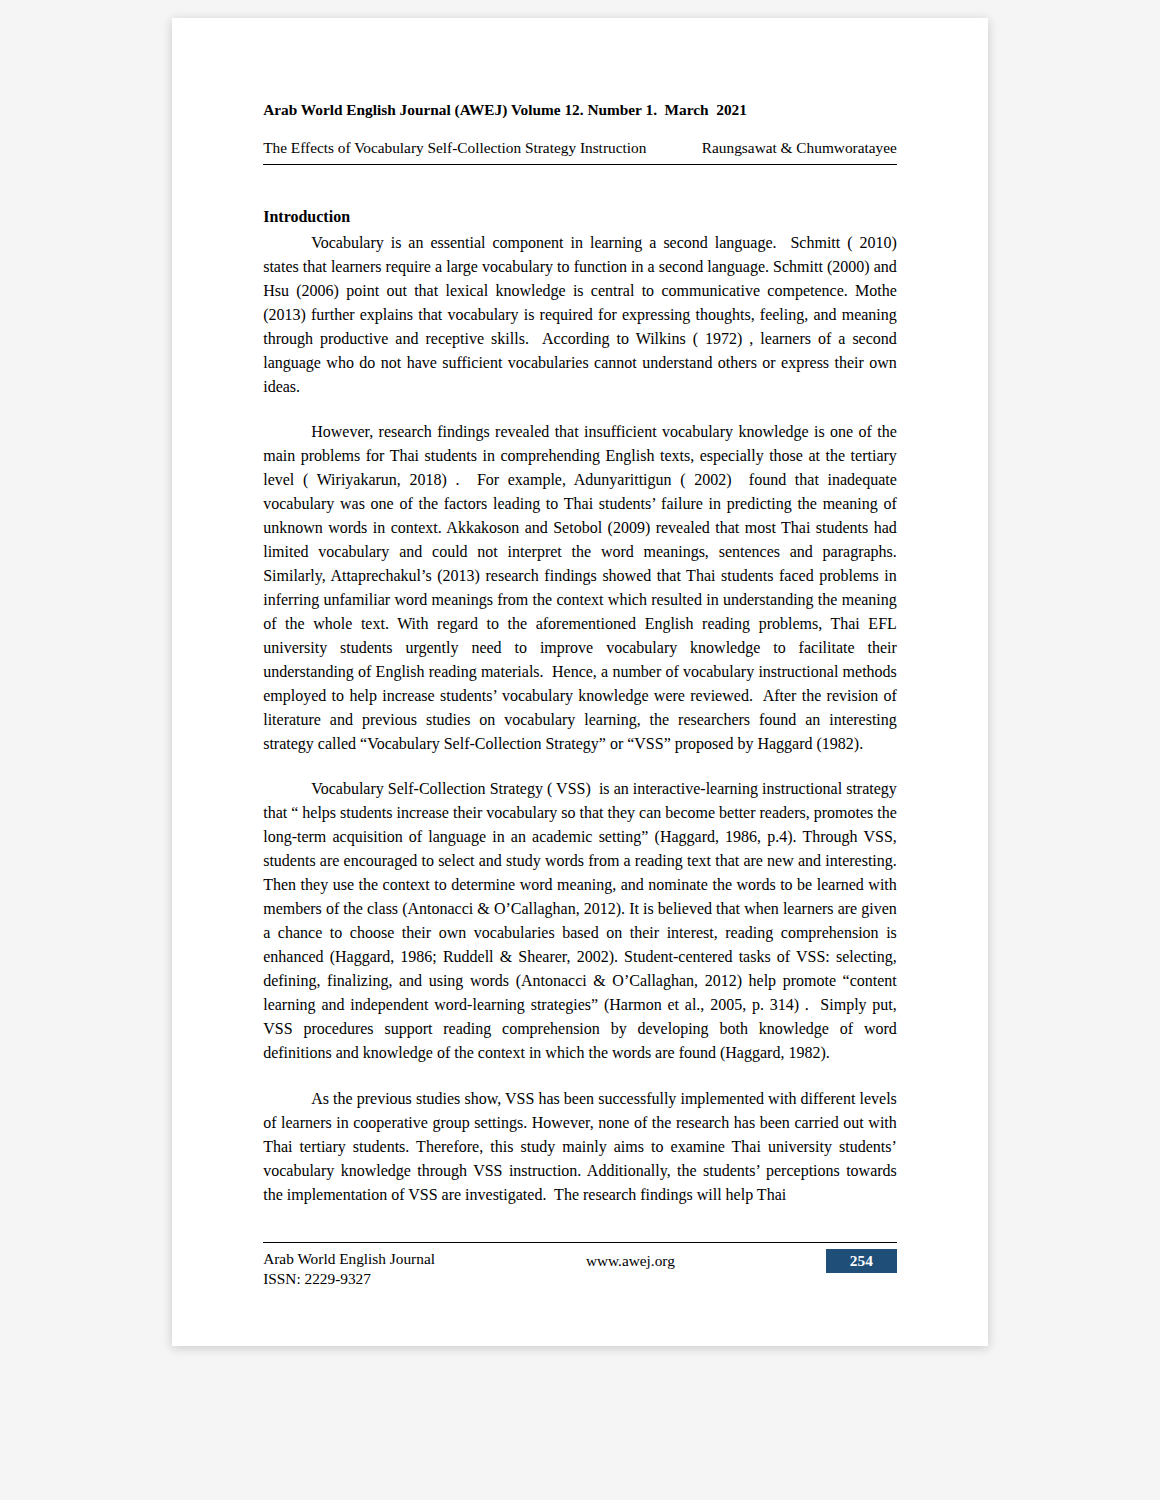Arab World English Journal (AWEJ) Volume 12. Number 1. March 2021
The Effects of Vocabulary Self-Collection Strategy Instruction
Raungsawat & Chumworatayee
Introduction
Vocabulary is an essential component in learning a second language. Schmitt ( 2010) states that learners require a large vocabulary to function in a second language. Schmitt (2000) and Hsu (2006) point out that lexical knowledge is central to communicative competence. Mothe (2013) further explains that vocabulary is required for expressing thoughts, feeling, and meaning through productive and receptive skills. According to Wilkins ( 1972) , learners of a second language who do not have sufficient vocabularies cannot understand others or express their own ideas.
However, research findings revealed that insufficient vocabulary knowledge is one of the main problems for Thai students in comprehending English texts, especially those at the tertiary level ( Wiriyakarun, 2018) . For example, Adunyarittigun ( 2002) found that inadequate vocabulary was one of the factors leading to Thai students’ failure in predicting the meaning of unknown words in context. Akkakoson and Setobol (2009) revealed that most Thai students had limited vocabulary and could not interpret the word meanings, sentences and paragraphs. Similarly, Attaprechakul’s (2013) research findings showed that Thai students faced problems in inferring unfamiliar word meanings from the context which resulted in understanding the meaning of the whole text. With regard to the aforementioned English reading problems, Thai EFL university students urgently need to improve vocabulary knowledge to facilitate their understanding of English reading materials. Hence, a number of vocabulary instructional methods employed to help increase students’ vocabulary knowledge were reviewed. After the revision of literature and previous studies on vocabulary learning, the researchers found an interesting strategy called “Vocabulary Self-Collection Strategy” or “VSS” proposed by Haggard (1982).
Vocabulary Self-Collection Strategy ( VSS) is an interactive-learning instructional strategy that “ helps students increase their vocabulary so that they can become better readers, promotes the long-term acquisition of language in an academic setting” (Haggard, 1986, p.4). Through VSS, students are encouraged to select and study words from a reading text that are new and interesting. Then they use the context to determine word meaning, and nominate the words to be learned with members of the class (Antonacci & O’Callaghan, 2012). It is believed that when learners are given a chance to choose their own vocabularies based on their interest, reading comprehension is enhanced (Haggard, 1986; Ruddell & Shearer, 2002). Student-centered tasks of VSS: selecting, defining, finalizing, and using words (Antonacci & O’Callaghan, 2012) help promote “content learning and independent word-learning strategies” (Harmon et al., 2005, p. 314) . Simply put, VSS procedures support reading comprehension by developing both knowledge of word definitions and knowledge of the context in which the words are found (Haggard, 1982).
As the previous studies show, VSS has been successfully implemented with different levels of learners in cooperative group settings. However, none of the research has been carried out with Thai tertiary students. Therefore, this study mainly aims to examine Thai university students’ vocabulary knowledge through VSS instruction. Additionally, the students’ perceptions towards the implementation of VSS are investigated. The research findings will help Thai
Arab World English Journal
ISSN: 2229-9327
www.awej.org
254